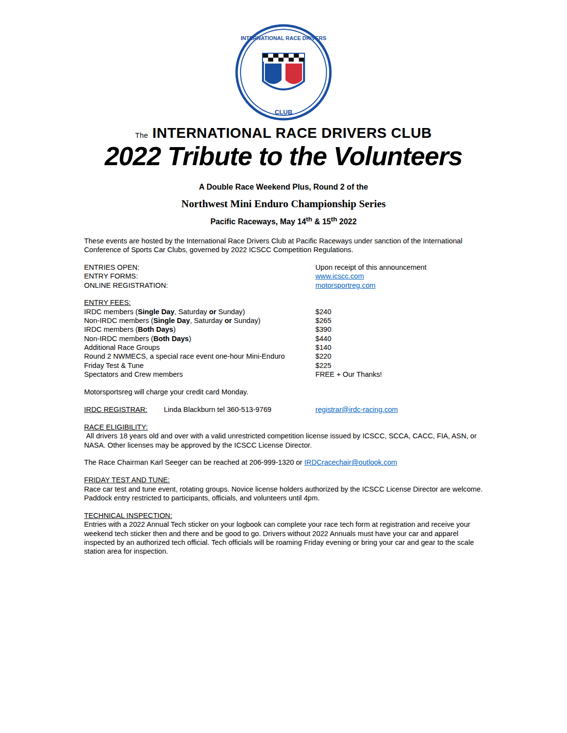INTERNATIONAL RACE DRIVERS CLUB
The INTERNATIONAL RACE DRIVERS CLUB
2022 Tribute to the Volunteers
A Double Race Weekend Plus, Round 2 of the
Northwest Mini Enduro Championship Series
Pacific Raceways, May 14th & 15th 2022
These events are hosted by the International Race Drivers Club at Pacific Raceways under sanction of the International Conference of Sports Car Clubs, governed by 2022 ICSCC Competition Regulations.
| ENTRIES OPEN: | Upon receipt of this announcement |
| ENTRY FORMS: | www.icscc.com |
| ONLINE REGISTRATION: | motorsportreg.com |
ENTRY FEES:
| IRDC members ( Single Day , Saturday or Sunday) | $240 |
| Non-IRDC members ( Single Day , Saturday or Sunday) | $265 |
| IRDC members ( Both Days ) | $390 |
| Non-IRDC members ( Both Days ) | $440 |
| Additional Race Groups | $140 |
| Round 2 NWMECS, a special race event one-hour Mini-Enduro | $220 |
| Friday Test & Tune | $225 |
| Spectators and Crew members | FREE + Our Thanks! |
Motorsportsreg will charge your credit card Monday.
| IRDC REGISTRAR: | Linda Blackburn tel 360-513-9769 | registrar@irdc-racing.com |
RACE ELIGIBILITY:
All drivers 18 years old and over with a valid unrestricted competition license issued by ICSCC, SCCA, CACC, FIA, ASN, or NASA. Other licenses may be approved by the ICSCC License Director.
The Race Chairman Karl Seeger can be reached at 206-999-1320 or IRDCracechair@outlook.com
FRIDAY TEST AND TUNE:
Race car test and tune event, rotating groups. Novice license holders authorized by the ICSCC License Director are welcome. Paddock entry restricted to participants, officials, and volunteers until 4pm.
TECHNICAL INSPECTION:
Entries with a 2022 Annual Tech sticker on your logbook can complete your race tech form at registration and receive your weekend tech sticker then and there and be good to go. Drivers without 2022 Annuals must have your car and apparel inspected by an authorized tech official. Tech officials will be roaming Friday evening or bring your car and gear to the scale station area for inspection.